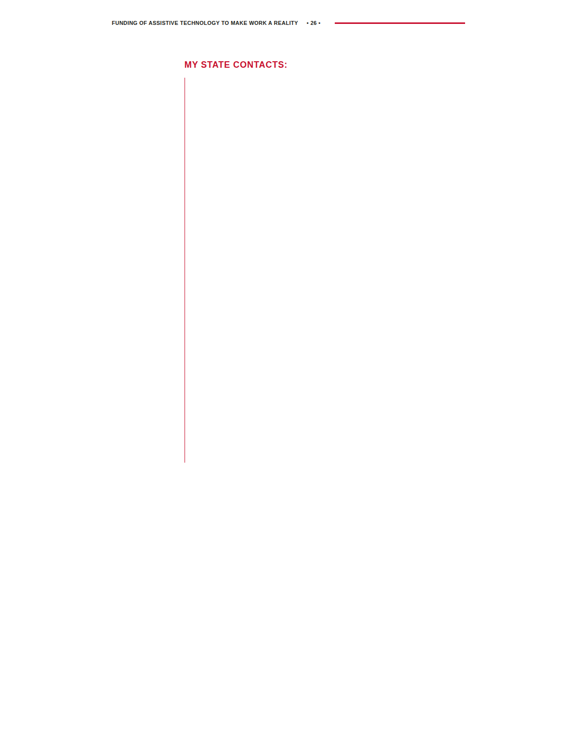Funding of Assistive Technology to Make Work a Reality • 26 •
My State Contacts: